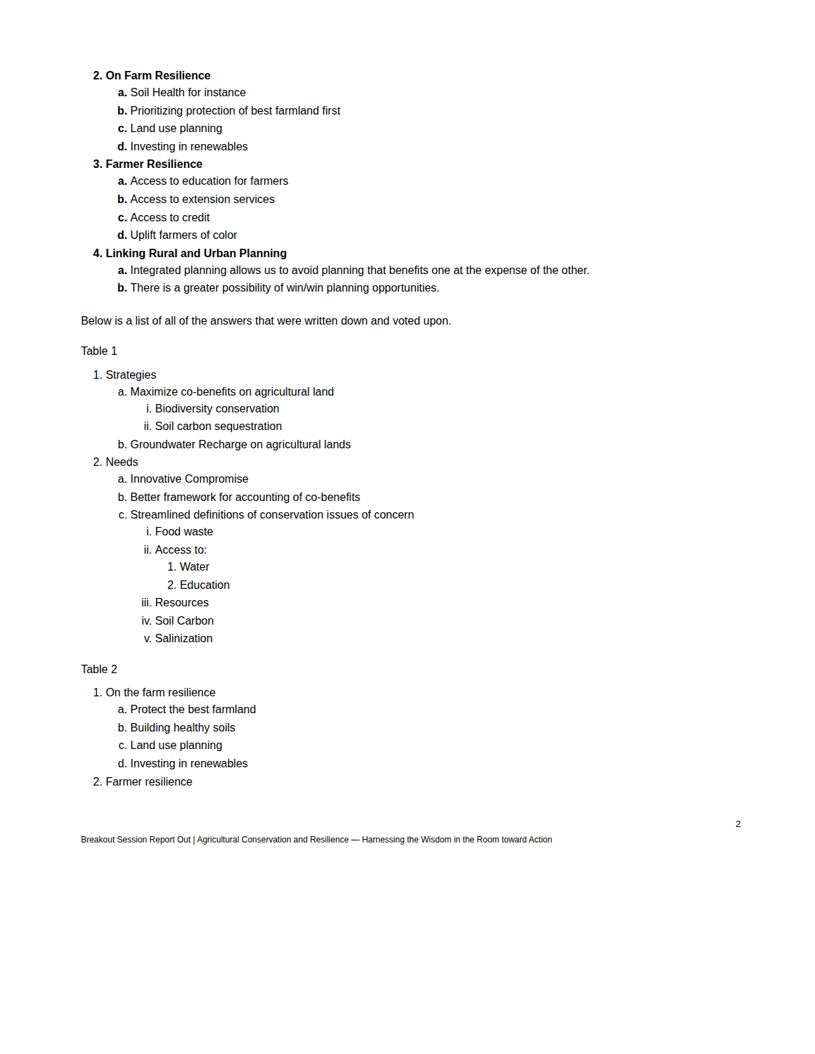On Farm Resilience
Soil Health for instance
Prioritizing protection of best farmland first
Land use planning
Investing in renewables
Farmer Resilience
Access to education for farmers
Access to extension services
Access to credit
Uplift farmers of color
Linking Rural and Urban Planning
Integrated planning allows us to avoid planning that benefits one at the expense of the other.
There is a greater possibility of win/win planning opportunities.
Below is a list of all of the answers that were written down and voted upon.
Table 1
Strategies
Maximize co-benefits on agricultural land
Biodiversity conservation
Soil carbon sequestration
Groundwater Recharge on agricultural lands
Needs
Innovative Compromise
Better framework for accounting of co-benefits
Streamlined definitions of conservation issues of concern
Food waste
Access to:
Water
Education
Resources
Soil Carbon
Salinization
Table 2
On the farm resilience
Protect the best farmland
Building healthy soils
Land use planning
Investing in renewables
Farmer resilience
2
Breakout Session Report Out | Agricultural Conservation and Resilience — Harnessing the Wisdom in the Room toward Action